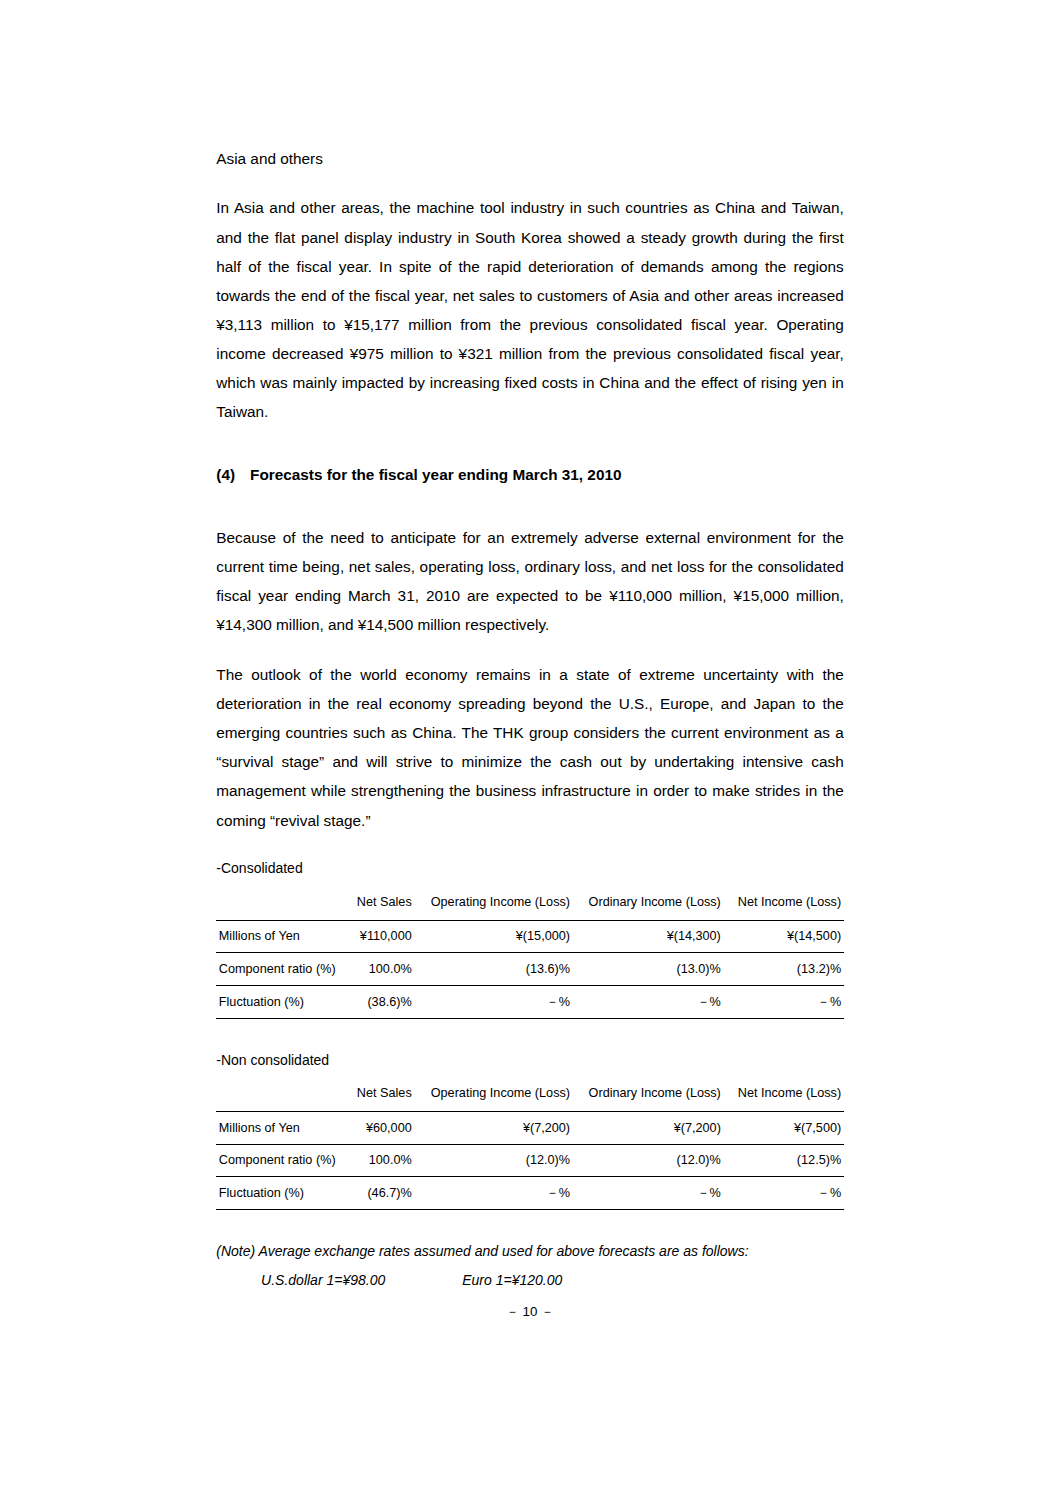Asia and others
In Asia and other areas, the machine tool industry in such countries as China and Taiwan, and the flat panel display industry in South Korea showed a steady growth during the first half of the fiscal year. In spite of the rapid deterioration of demands among the regions towards the end of the fiscal year, net sales to customers of Asia and other areas increased ¥3,113 million to ¥15,177 million from the previous consolidated fiscal year. Operating income decreased ¥975 million to ¥321 million from the previous consolidated fiscal year, which was mainly impacted by increasing fixed costs in China and the effect of rising yen in Taiwan.
(4) Forecasts for the fiscal year ending March 31, 2010
Because of the need to anticipate for an extremely adverse external environment for the current time being, net sales, operating loss, ordinary loss, and net loss for the consolidated fiscal year ending March 31, 2010 are expected to be ¥110,000 million, ¥15,000 million, ¥14,300 million, and ¥14,500 million respectively.
The outlook of the world economy remains in a state of extreme uncertainty with the deterioration in the real economy spreading beyond the U.S., Europe, and Japan to the emerging countries such as China. The THK group considers the current environment as a “survival stage” and will strive to minimize the cash out by undertaking intensive cash management while strengthening the business infrastructure in order to make strides in the coming “revival stage.”
-Consolidated
| | Net Sales | Operating Income (Loss) | Ordinary Income (Loss) | Net Income (Loss) |
| --- | --- | --- | --- | --- |
| Millions of Yen | ¥110,000 | ¥(15,000) | ¥(14,300) | ¥(14,500) |
| Component ratio (%) | 100.0% | (13.6)% | (13.0)% | (13.2)% |
| Fluctuation (%) | (38.6)% | －% | －% | －% |
-Non consolidated
| | Net Sales | Operating Income (Loss) | Ordinary Income (Loss) | Net Income (Loss) |
| --- | --- | --- | --- | --- |
| Millions of Yen | ¥60,000 | ¥(7,200) | ¥(7,200) | ¥(7,500) |
| Component ratio (%) | 100.0% | (12.0)% | (12.0)% | (12.5)% |
| Fluctuation (%) | (46.7)% | －% | －% | －% |
(Note) Average exchange rates assumed and used for above forecasts are as follows:
U.S.dollar 1=¥98.00 Euro 1=¥120.00
－ 10 －